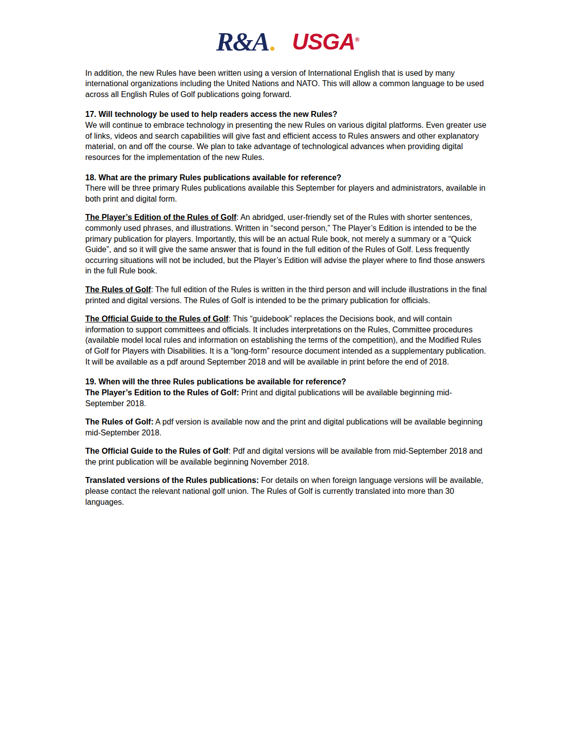R&A. USGA®
In addition, the new Rules have been written using a version of International English that is used by many international organizations including the United Nations and NATO. This will allow a common language to be used across all English Rules of Golf publications going forward.
17. Will technology be used to help readers access the new Rules?
We will continue to embrace technology in presenting the new Rules on various digital platforms. Even greater use of links, videos and search capabilities will give fast and efficient access to Rules answers and other explanatory material, on and off the course. We plan to take advantage of technological advances when providing digital resources for the implementation of the new Rules.
18. What are the primary Rules publications available for reference?
There will be three primary Rules publications available this September for players and administrators, available in both print and digital form.
The Player’s Edition of the Rules of Golf: An abridged, user-friendly set of the Rules with shorter sentences, commonly used phrases, and illustrations. Written in “second person,” The Player’s Edition is intended to be the primary publication for players. Importantly, this will be an actual Rule book, not merely a summary or a “Quick Guide”, and so it will give the same answer that is found in the full edition of the Rules of Golf. Less frequently occurring situations will not be included, but the Player’s Edition will advise the player where to find those answers in the full Rule book.
The Rules of Golf: The full edition of the Rules is written in the third person and will include illustrations in the final printed and digital versions. The Rules of Golf is intended to be the primary publication for officials.
The Official Guide to the Rules of Golf: This “guidebook” replaces the Decisions book, and will contain information to support committees and officials. It includes interpretations on the Rules, Committee procedures (available model local rules and information on establishing the terms of the competition), and the Modified Rules of Golf for Players with Disabilities. It is a “long-form” resource document intended as a supplementary publication. It will be available as a pdf around September 2018 and will be available in print before the end of 2018.
19. When will the three Rules publications be available for reference?
The Player’s Edition to the Rules of Golf: Print and digital publications will be available beginning mid-September 2018.
The Rules of Golf: A pdf version is available now and the print and digital publications will be available beginning mid-September 2018.
The Official Guide to the Rules of Golf: Pdf and digital versions will be available from mid-September 2018 and the print publication will be available beginning November 2018.
Translated versions of the Rules publications: For details on when foreign language versions will be available, please contact the relevant national golf union. The Rules of Golf is currently translated into more than 30 languages.